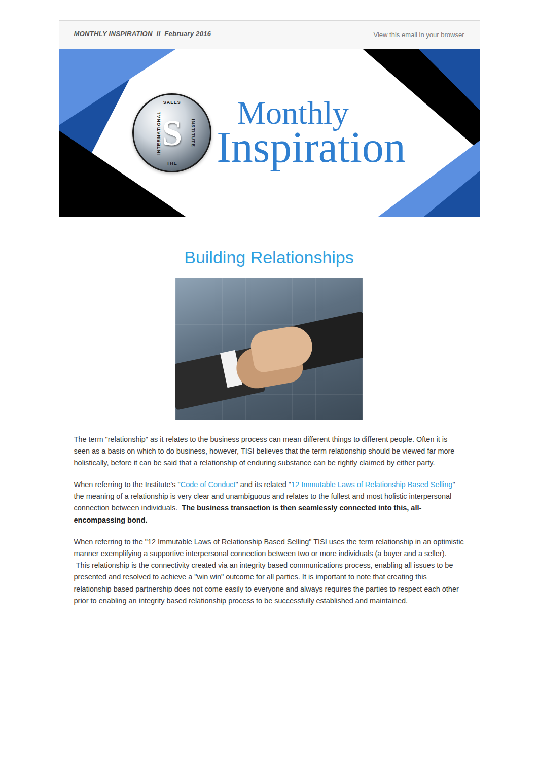MONTHLY INSPIRATION ll February 2016
View this email in your browser
SALES INSTITUTE THE INTERNATIONAL
S
Monthly Inspiration
Building Relationships
The term "relationship" as it relates to the business process can mean different things to different people. Often it is seen as a basis on which to do business, however, TISI believes that the term relationship should be viewed far more holistically, before it can be said that a relationship of enduring substance can be rightly claimed by either party.
When referring to the Institute's "Code of Conduct" and its related "12 Immutable Laws of Relationship Based Selling" the meaning of a relationship is very clear and unambiguous and relates to the fullest and most holistic interpersonal connection between individuals. The business transaction is then seamlessly connected into this, all-encompassing bond.
When referring to the "12 Immutable Laws of Relationship Based Selling" TISI uses the term relationship in an optimistic manner exemplifying a supportive interpersonal connection between two or more individuals (a buyer and a seller). This relationship is the connectivity created via an integrity based communications process, enabling all issues to be presented and resolved to achieve a "win win" outcome for all parties. It is important to note that creating this relationship based partnership does not come easily to everyone and always requires the parties to respect each other prior to enabling an integrity based relationship process to be successfully established and maintained.